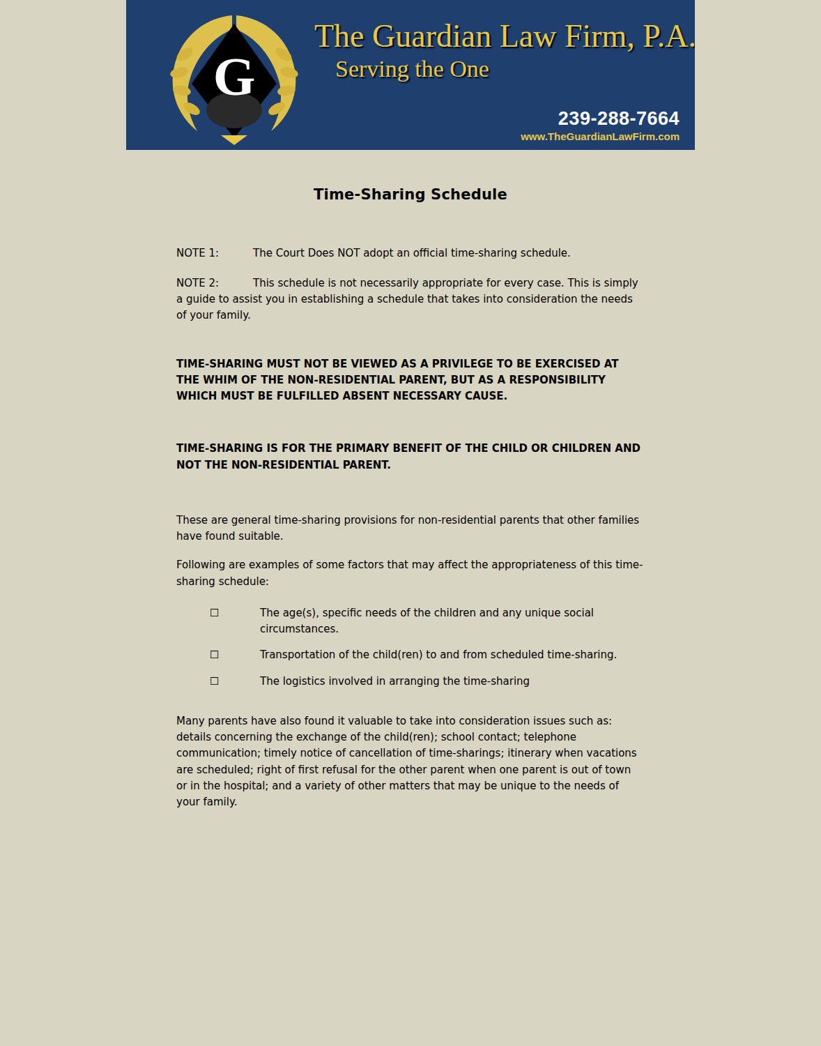G
The Guardian Law Firm, P.A.
Serving the One
239-288-7664
www.TheGuardianLawFirm.com
Time-Sharing Schedule
NOTE 1: The Court Does NOT adopt an official time-sharing schedule.
NOTE 2: This schedule is not necessarily appropriate for every case. This is simply a guide to assist you in establishing a schedule that takes into consideration the needs of your family.
TIME-SHARING MUST NOT BE VIEWED AS A PRIVILEGE TO BE EXERCISED AT THE WHIM OF THE NON-RESIDENTIAL PARENT, BUT AS A RESPONSIBILITY WHICH MUST BE FULFILLED ABSENT NECESSARY CAUSE.
TIME-SHARING IS FOR THE PRIMARY BENEFIT OF THE CHILD OR CHILDREN AND NOT THE NON-RESIDENTIAL PARENT.
These are general time-sharing provisions for non-residential parents that other families have found suitable.
Following are examples of some factors that may affect the appropriateness of this time-sharing schedule:
☐The age(s), specific needs of the children and any unique social circumstances.
☐Transportation of the child(ren) to and from scheduled time-sharing.
☐The logistics involved in arranging the time-sharing
Many parents have also found it valuable to take into consideration issues such as: details concerning the exchange of the child(ren); school contact; telephone communication; timely notice of cancellation of time-sharings; itinerary when vacations are scheduled; right of first refusal for the other parent when one parent is out of town or in the hospital; and a variety of other matters that may be unique to the needs of your family.